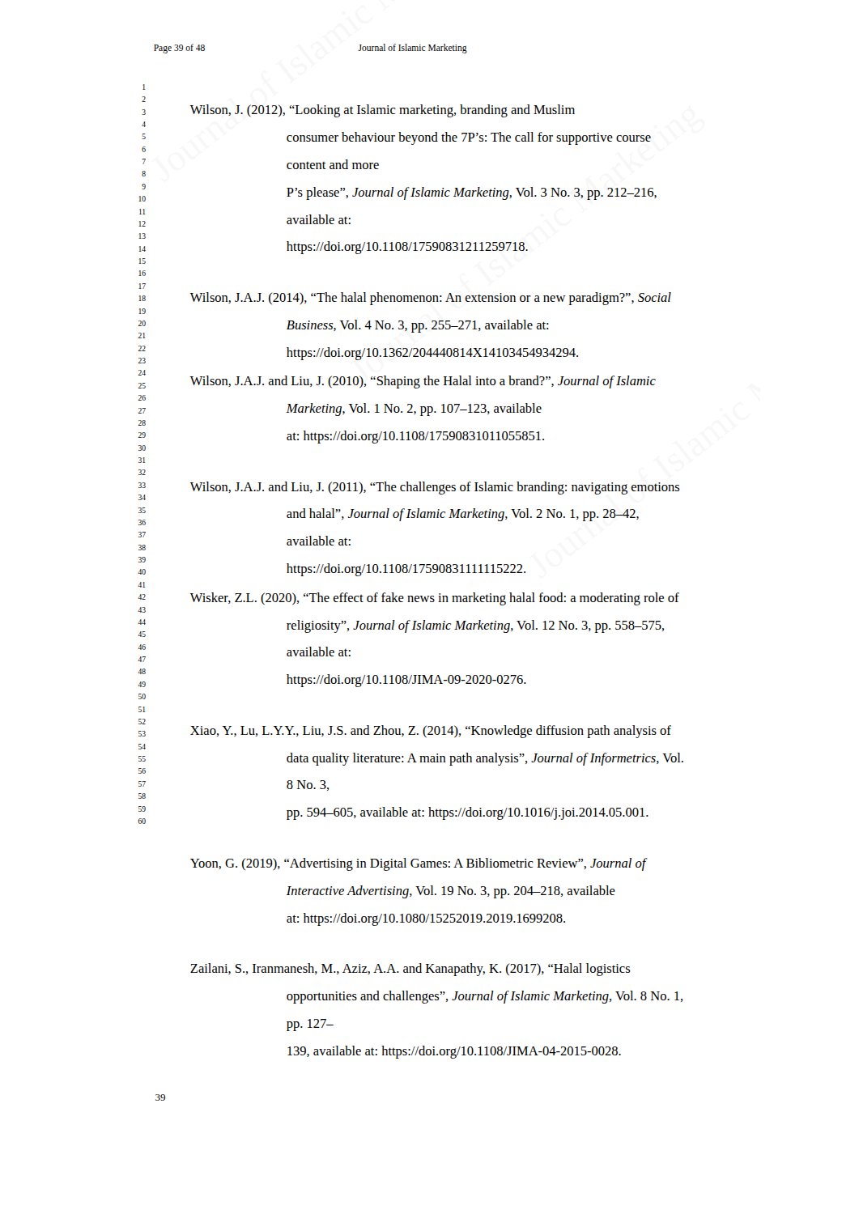Journal of Islamic Marketing Journal of Islamic Marketing Journal of Islamic Marketing
Page 39 of 48
Journal of Islamic Marketing
12345 678910 1112131415 1617181920 2122232425 2627282930 3132333435 3637383940 4142434445 4647484950 5152535455 5657585960
Wilson, J. (2012), “Looking at Islamic marketing, branding and Muslim consumer behaviour beyond the 7P’s: The call for supportive course content and more P’s please”, Journal of Islamic Marketing, Vol. 3 No. 3, pp. 212–216, available at: https://doi.org/10.1108/17590831211259718.
Wilson, J.A.J. (2014), “The halal phenomenon: An extension or a new paradigm?”, Social Business, Vol. 4 No. 3, pp. 255–271, available at: https://doi.org/10.1362/204440814X14103454934294.
Wilson, J.A.J. and Liu, J. (2010), “Shaping the Halal into a brand?”, Journal of Islamic Marketing, Vol. 1 No. 2, pp. 107–123, available at: https://doi.org/10.1108/17590831011055851.
Wilson, J.A.J. and Liu, J. (2011), “The challenges of Islamic branding: navigating emotions and halal”, Journal of Islamic Marketing, Vol. 2 No. 1, pp. 28–42, available at: https://doi.org/10.1108/17590831111115222.
Wisker, Z.L. (2020), “The effect of fake news in marketing halal food: a moderating role of religiosity”, Journal of Islamic Marketing, Vol. 12 No. 3, pp. 558–575, available at: https://doi.org/10.1108/JIMA-09-2020-0276.
Xiao, Y., Lu, L.Y.Y., Liu, J.S. and Zhou, Z. (2014), “Knowledge diffusion path analysis of data quality literature: A main path analysis”, Journal of Informetrics, Vol. 8 No. 3, pp. 594–605, available at: https://doi.org/10.1016/j.joi.2014.05.001.
Yoon, G. (2019), “Advertising in Digital Games: A Bibliometric Review”, Journal of Interactive Advertising, Vol. 19 No. 3, pp. 204–218, available at: https://doi.org/10.1080/15252019.2019.1699208.
Zailani, S., Iranmanesh, M., Aziz, A.A. and Kanapathy, K. (2017), “Halal logistics opportunities and challenges”, Journal of Islamic Marketing, Vol. 8 No. 1, pp. 127– 139, available at: https://doi.org/10.1108/JIMA-04-2015-0028.
39